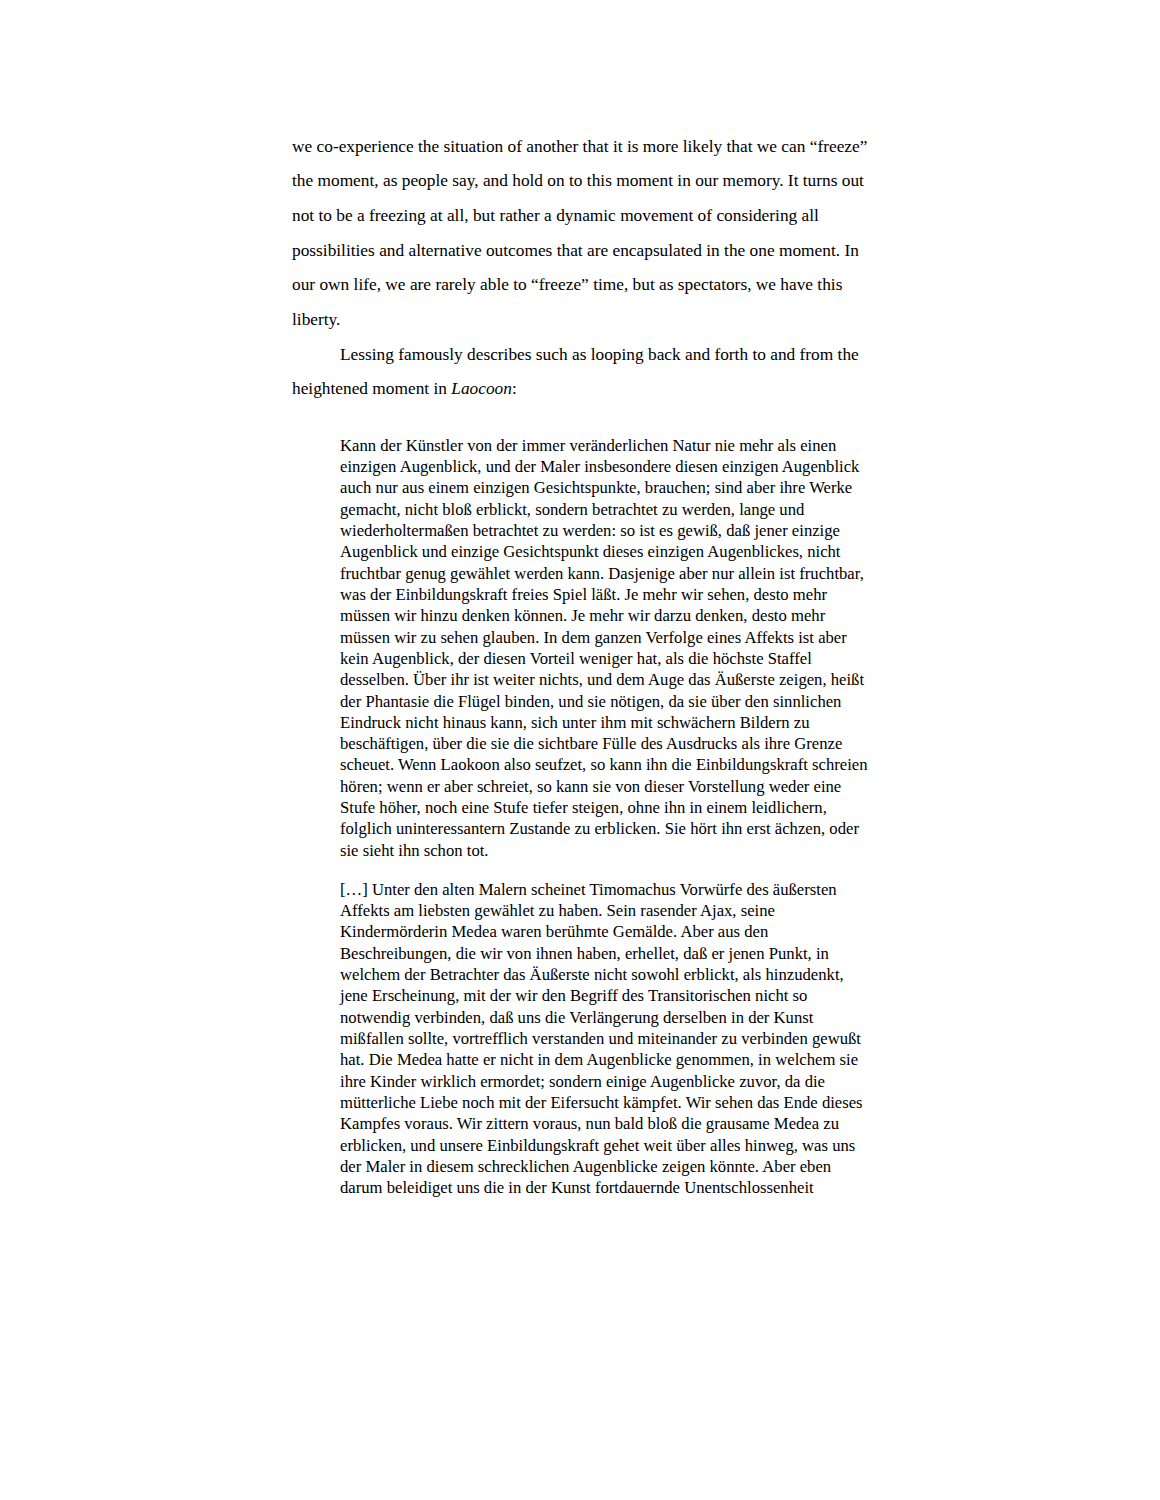we co-experience the situation of another that it is more likely that we can “freeze” the moment, as people say, and hold on to this moment in our memory. It turns out not to be a freezing at all, but rather a dynamic movement of considering all possibilities and alternative outcomes that are encapsulated in the one moment. In our own life, we are rarely able to “freeze” time, but as spectators, we have this liberty.
Lessing famously describes such as looping back and forth to and from the heightened moment in Laocoon:
Kann der Künstler von der immer veränderlichen Natur nie mehr als einen einzigen Augenblick, und der Maler insbesondere diesen einzigen Augenblick auch nur aus einem einzigen Gesichtspunkte, brauchen; sind aber ihre Werke gemacht, nicht bloß erblickt, sondern betrachtet zu werden, lange und wiederholtermaßen betrachtet zu werden: so ist es gewiß, daß jener einzige Augenblick und einzige Gesichtspunkt dieses einzigen Augenblickes, nicht fruchtbar genug gewählet werden kann. Dasjenige aber nur allein ist fruchtbar, was der Einbildungskraft freies Spiel läßt. Je mehr wir sehen, desto mehr müssen wir hinzu denken können. Je mehr wir darzu denken, desto mehr müssen wir zu sehen glauben. In dem ganzen Verfolge eines Affekts ist aber kein Augenblick, der diesen Vorteil weniger hat, als die höchste Staffel desselben. Über ihr ist weiter nichts, und dem Auge das Äußerste zeigen, heißt der Phantasie die Flügel binden, und sie nötigen, da sie über den sinnlichen Eindruck nicht hinaus kann, sich unter ihm mit schwächern Bildern zu beschäftigen, über die sie die sichtbare Fülle des Ausdrucks als ihre Grenze scheuet. Wenn Laokoon also seufzet, so kann ihn die Einbildungskraft schreien hören; wenn er aber schreiet, so kann sie von dieser Vorstellung weder eine Stufe höher, noch eine Stufe tiefer steigen, ohne ihn in einem leidlichern, folglich uninteressantern Zustande zu erblicken. Sie hört ihn erst ächzen, oder sie sieht ihn schon tot.
[…] Unter den alten Malern scheinet Timomachus Vorwürfe des äußersten Affekts am liebsten gewählet zu haben. Sein rasender Ajax, seine Kindermörderin Medea waren berühmte Gemälde. Aber aus den Beschreibungen, die wir von ihnen haben, erhellet, daß er jenen Punkt, in welchem der Betrachter das Äußerste nicht sowohl erblickt, als hinzudenkt, jene Erscheinung, mit der wir den Begriff des Transitorischen nicht so notwendig verbinden, daß uns die Verlängerung derselben in der Kunst mißfallen sollte, vortrefflich verstanden und miteinander zu verbinden gewußt hat. Die Medea hatte er nicht in dem Augenblicke genommen, in welchem sie ihre Kinder wirklich ermordet; sondern einige Augenblicke zuvor, da die mütterliche Liebe noch mit der Eifersucht kämpfet. Wir sehen das Ende dieses Kampfes voraus. Wir zittern voraus, nun bald bloß die grausame Medea zu erblicken, und unsere Einbildungskraft gehet weit über alles hinweg, was uns der Maler in diesem schrecklichen Augenblicke zeigen könnte. Aber eben darum beleidiget uns die in der Kunst fortdauernde Unentschlossenheit